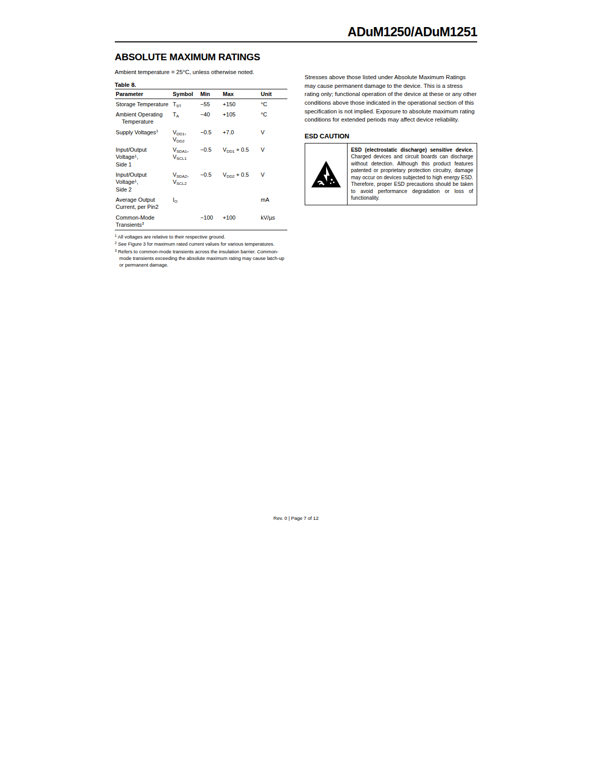ADuM1250/ADuM1251
ABSOLUTE MAXIMUM RATINGS
Ambient temperature = 25°C, unless otherwise noted.
Table 8.
| Parameter | Symbol | Min | Max | Unit |
| --- | --- | --- | --- | --- |
| Storage Temperature | T ST | −55 | +150 | °C |
| Ambient Operating Temperature | T A | −40 | +105 | °C |
| Supply Voltages 1 | V DD1 , V DD2 | −0.5 | +7.0 | V |
| Input/Output Voltage 1 , Side 1 | V SDA1 , V SCL1 | −0.5 | V DD1 + 0.5 | V |
| Input/Output Voltage 1 , Side 2 | V SDA2 , V SCL2 | −0.5 | V DD2 + 0.5 | V |
| Average Output Current, per Pin2 | I O | | | mA |
| Common-Mode Transients 3 | | −100 | +100 | kV/µs |
1 All voltages are relative to their respective ground.
2 See Figure 3 for maximum rated current values for various temperatures.
3 Refers to common-mode transients across the insulation barrier. Common-mode transients exceeding the absolute maximum rating may cause latch-up or permanent damage.
Stresses above those listed under Absolute Maximum Ratings may cause permanent damage to the device. This is a stress rating only; functional operation of the device at these or any other conditions above those indicated in the operational section of this specification is not implied. Exposure to absolute maximum rating conditions for extended periods may affect device reliability.
ESD CAUTION
ESD (electrostatic discharge) sensitive device. Charged devices and circuit boards can discharge without detection. Although this product features patented or proprietary protection circuitry, damage may occur on devices subjected to high energy ESD. Therefore, proper ESD precautions should be taken to avoid performance degradation or loss of functionality.
Rev. 0 | Page 7 of 12